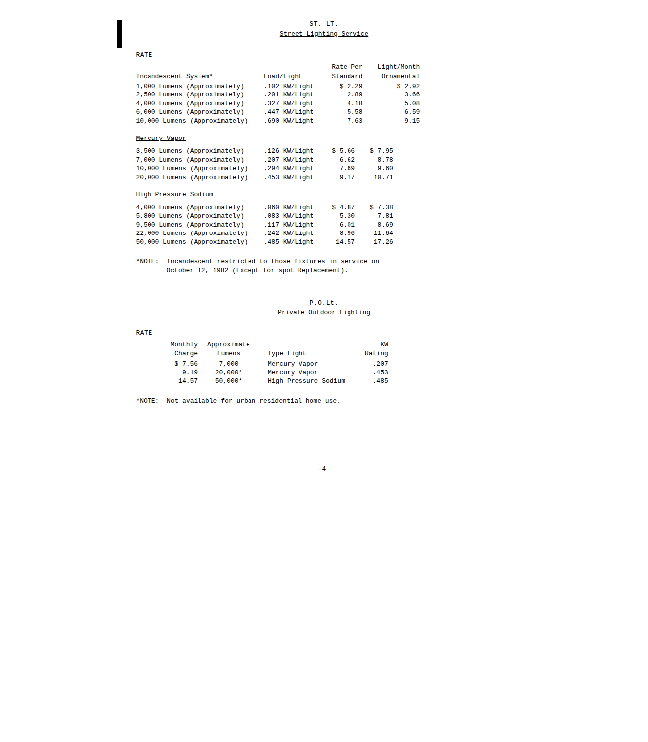ST. LT.
Street Lighting Service
RATE
| | | Rate Per | Light/Month |
| --- | --- | --- | --- |
| Incandescent System* | Load/Light | Standard | Ornamental |
| 1,000 Lumens (Approximately) | .102 KW/Light | $ 2.29 | $ 2.92 |
| 2,500 Lumens (Approximately) | .201 KW/Light | 2.89 | 3.66 |
| 4,000 Lumens (Approximately) | .327 KW/Light | 4.18 | 5.08 |
| 6,000 Lumens (Approximately) | .447 KW/Light | 5.58 | 6.59 |
| 10,000 Lumens (Approximately) | .690 KW/Light | 7.63 | 9.15 |
Mercury Vapor
| 3,500 Lumens (Approximately) | .126 KW/Light | $ 5.66 | $ 7.95 |
| 7,000 Lumens (Approximately) | .207 KW/Light | 6.62 | 8.78 |
| 10,000 Lumens (Approximately) | .294 KW/Light | 7.69 | 9.60 |
| 20,000 Lumens (Approximately) | .453 KW/Light | 9.17 | 10.71 |
High Pressure Sodium
| 4,000 Lumens (Approximately) | .060 KW/Light | $ 4.87 | $ 7.38 |
| 5,800 Lumens (Approximately) | .083 KW/Light | 5.30 | 7.81 |
| 9,500 Lumens (Approximately) | .117 KW/Light | 6.01 | 8.69 |
| 22,000 Lumens (Approximately) | .242 KW/Light | 8.96 | 11.64 |
| 50,000 Lumens (Approximately) | .485 KW/Light | 14.57 | 17.26 |
*NOTE: Incandescent restricted to those fixtures in service on October 12, 1982 (Except for spot Replacement).
P.O.Lt.
Private Outdoor Lighting
RATE
| Monthly Charge | Approximate Lumens | Type Light | KW Rating |
| --- | --- | --- | --- |
| $ 7.56 | 7,000 | Mercury Vapor | .207 |
| 9.19 | 20,000* | Mercury Vapor | .453 |
| 14.57 | 50,000* | High Pressure Sodium | .485 |
*NOTE: Not available for urban residential home use.
-4-